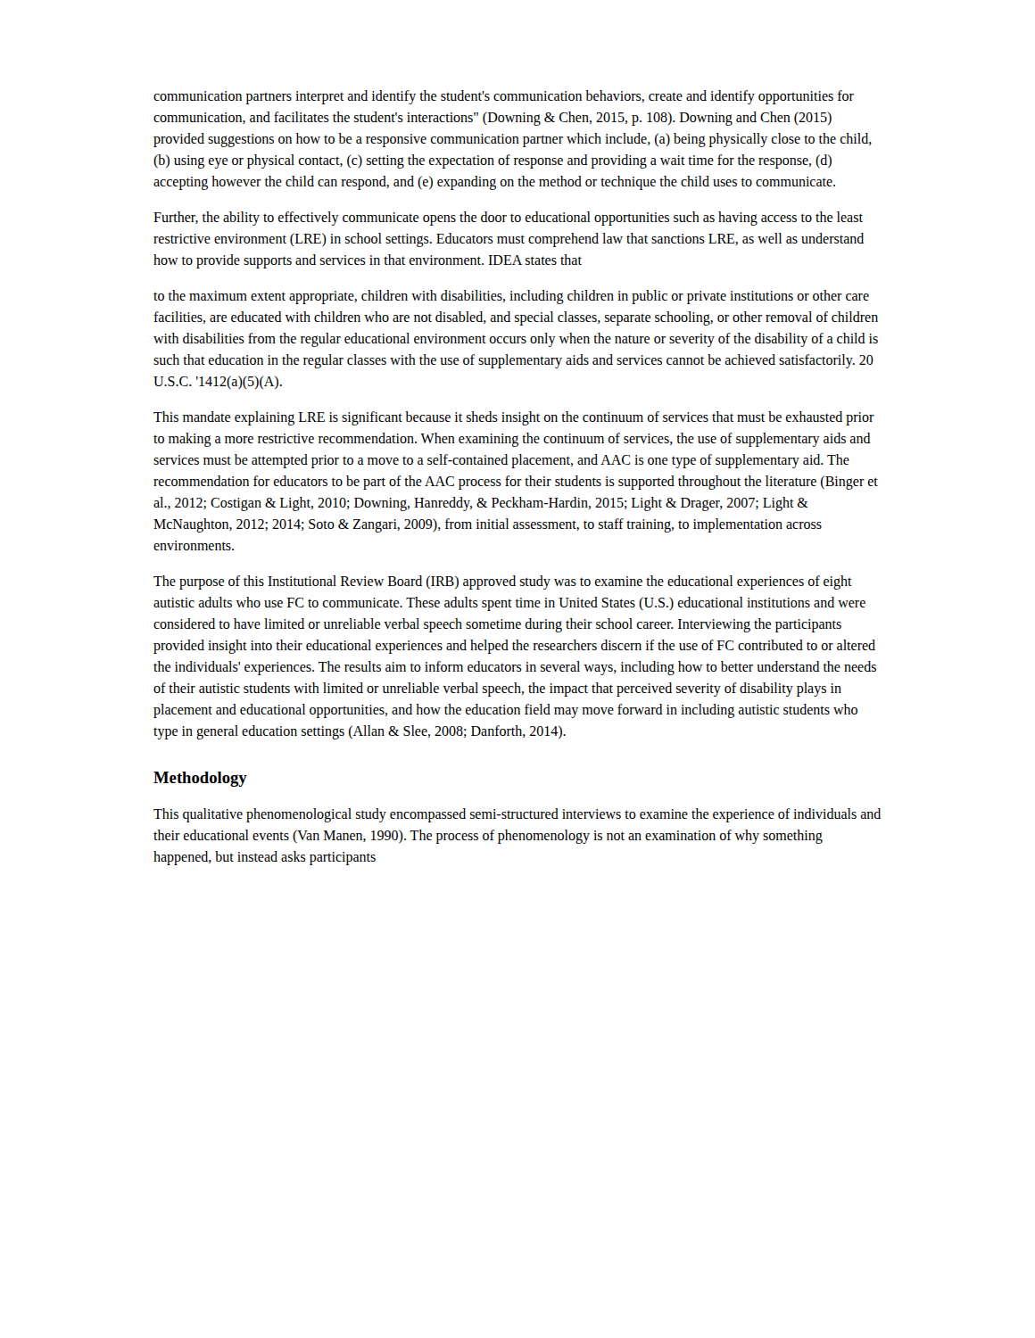communication partners interpret and identify the student's communication behaviors, create and identify opportunities for communication, and facilitates the student's interactions" (Downing & Chen, 2015, p. 108). Downing and Chen (2015) provided suggestions on how to be a responsive communication partner which include, (a) being physically close to the child, (b) using eye or physical contact, (c) setting the expectation of response and providing a wait time for the response, (d) accepting however the child can respond, and (e) expanding on the method or technique the child uses to communicate.
Further, the ability to effectively communicate opens the door to educational opportunities such as having access to the least restrictive environment (LRE) in school settings. Educators must comprehend law that sanctions LRE, as well as understand how to provide supports and services in that environment. IDEA states that
to the maximum extent appropriate, children with disabilities, including children in public or private institutions or other care facilities, are educated with children who are not disabled, and special classes, separate schooling, or other removal of children with disabilities from the regular educational environment occurs only when the nature or severity of the disability of a child is such that education in the regular classes with the use of supplementary aids and services cannot be achieved satisfactorily. 20 U.S.C. '1412(a)(5)(A).
This mandate explaining LRE is significant because it sheds insight on the continuum of services that must be exhausted prior to making a more restrictive recommendation. When examining the continuum of services, the use of supplementary aids and services must be attempted prior to a move to a self-contained placement, and AAC is one type of supplementary aid. The recommendation for educators to be part of the AAC process for their students is supported throughout the literature (Binger et al., 2012; Costigan & Light, 2010; Downing, Hanreddy, & Peckham-Hardin, 2015; Light & Drager, 2007; Light & McNaughton, 2012; 2014; Soto & Zangari, 2009), from initial assessment, to staff training, to implementation across environments.
The purpose of this Institutional Review Board (IRB) approved study was to examine the educational experiences of eight autistic adults who use FC to communicate. These adults spent time in United States (U.S.) educational institutions and were considered to have limited or unreliable verbal speech sometime during their school career. Interviewing the participants provided insight into their educational experiences and helped the researchers discern if the use of FC contributed to or altered the individuals' experiences. The results aim to inform educators in several ways, including how to better understand the needs of their autistic students with limited or unreliable verbal speech, the impact that perceived severity of disability plays in placement and educational opportunities, and how the education field may move forward in including autistic students who type in general education settings (Allan & Slee, 2008; Danforth, 2014).
Methodology
This qualitative phenomenological study encompassed semi-structured interviews to examine the experience of individuals and their educational events (Van Manen, 1990). The process of phenomenology is not an examination of why something happened, but instead asks participants